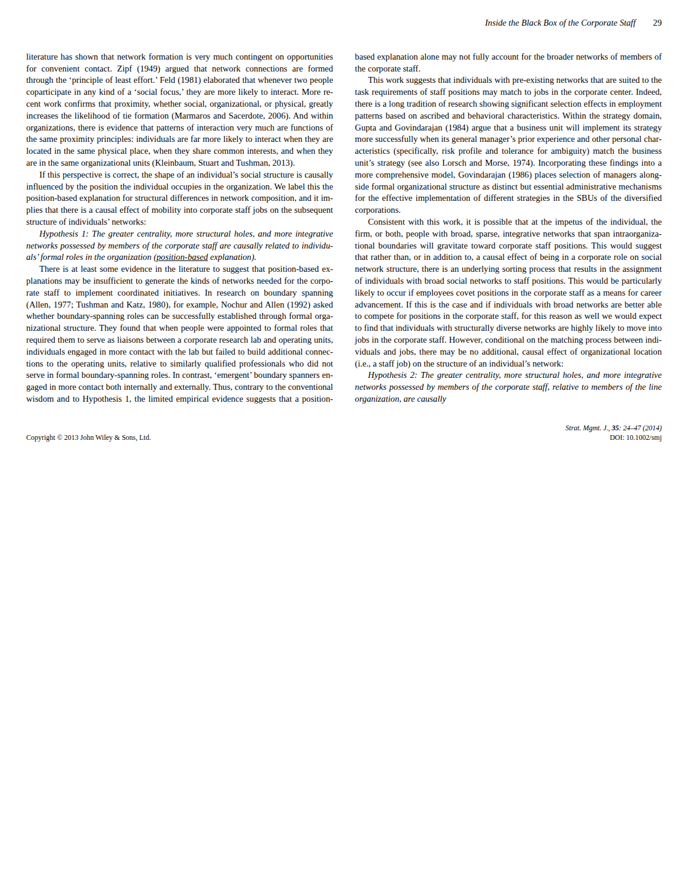Inside the Black Box of the Corporate Staff 29
literature has shown that network formation is very much contingent on opportunities for convenient contact. Zipf (1949) argued that network connections are formed through the ‘principle of least effort.’ Feld (1981) elaborated that whenever two people coparticipate in any kind of a ‘social focus,’ they are more likely to interact. More recent work confirms that proximity, whether social, organizational, or physical, greatly increases the likelihood of tie formation (Marmaros and Sacerdote, 2006). And within organizations, there is evidence that patterns of interaction very much are functions of the same proximity principles: individuals are far more likely to interact when they are located in the same physical place, when they share common interests, and when they are in the same organizational units (Kleinbaum, Stuart and Tushman, 2013).
If this perspective is correct, the shape of an individual’s social structure is causally influenced by the position the individual occupies in the organization. We label this the position-based explanation for structural differences in network composition, and it implies that there is a causal effect of mobility into corporate staff jobs on the subsequent structure of individuals’ networks:
Hypothesis 1: The greater centrality, more structural holes, and more integrative networks possessed by members of the corporate staff are causally related to individuals’ formal roles in the organization (position-based explanation).
There is at least some evidence in the literature to suggest that position-based explanations may be insufficient to generate the kinds of networks needed for the corporate staff to implement coordinated initiatives. In research on boundary spanning (Allen, 1977; Tushman and Katz, 1980), for example, Nochur and Allen (1992) asked whether boundary-spanning roles can be successfully established through formal organizational structure. They found that when people were appointed to formal roles that required them to serve as liaisons between a corporate research lab and operating units, individuals engaged in more contact with the lab but failed to build additional connections to the operating units, relative to similarly qualified professionals who did not serve in formal boundary-spanning roles. In contrast, ‘emergent’ boundary spanners engaged in more contact both internally and externally. Thus, contrary to the conventional wisdom and to Hypothesis 1, the limited empirical evidence suggests that a position-based explanation alone may not fully account for the broader networks of members of the corporate staff.
This work suggests that individuals with pre-existing networks that are suited to the task requirements of staff positions may match to jobs in the corporate center. Indeed, there is a long tradition of research showing significant selection effects in employment patterns based on ascribed and behavioral characteristics. Within the strategy domain, Gupta and Govindarajan (1984) argue that a business unit will implement its strategy more successfully when its general manager’s prior experience and other personal characteristics (specifically, risk profile and tolerance for ambiguity) match the business unit’s strategy (see also Lorsch and Morse, 1974). Incorporating these findings into a more comprehensive model, Govindarajan (1986) places selection of managers alongside formal organizational structure as distinct but essential administrative mechanisms for the effective implementation of different strategies in the SBUs of the diversified corporations.
Consistent with this work, it is possible that at the impetus of the individual, the firm, or both, people with broad, sparse, integrative networks that span intraorganizational boundaries will gravitate toward corporate staff positions. This would suggest that rather than, or in addition to, a causal effect of being in a corporate role on social network structure, there is an underlying sorting process that results in the assignment of individuals with broad social networks to staff positions. This would be particularly likely to occur if employees covet positions in the corporate staff as a means for career advancement. If this is the case and if individuals with broad networks are better able to compete for positions in the corporate staff, for this reason as well we would expect to find that individuals with structurally diverse networks are highly likely to move into jobs in the corporate staff. However, conditional on the matching process between individuals and jobs, there may be no additional, causal effect of organizational location (i.e., a staff job) on the structure of an individual’s network:
Hypothesis 2: The greater centrality, more structural holes, and more integrative networks possessed by members of the corporate staff, relative to members of the line organization, are causally
Copyright © 2013 John Wiley & Sons, Ltd.
Strat. Mgmt. J., 35: 24–47 (2014)
DOI: 10.1002/smj